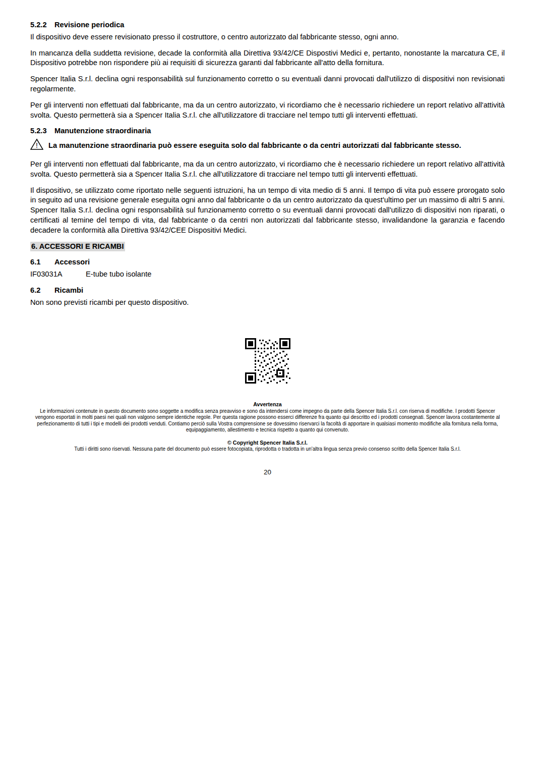5.2.2 Revisione periodica
Il dispositivo deve essere revisionato presso il costruttore, o centro autorizzato dal fabbricante stesso, ogni anno.
In mancanza della suddetta revisione, decade la conformità alla Direttiva 93/42/CE Dispostivi Medici e, pertanto, nonostante la marcatura CE, il Dispositivo potrebbe non rispondere più ai requisiti di sicurezza garanti dal fabbricante all'atto della fornitura.
Spencer Italia S.r.l. declina ogni responsabilità sul funzionamento corretto o su eventuali danni provocati dall'utilizzo di dispositivi non revisionati regolarmente.
Per gli interventi non effettuati dal fabbricante, ma da un centro autorizzato, vi ricordiamo che è necessario richiedere un report relativo all'attività svolta. Questo permetterà sia a Spencer Italia S.r.l. che all'utilizzatore di tracciare nel tempo tutti gli interventi effettuati.
5.2.3 Manutenzione straordinaria
! La manutenzione straordinaria può essere eseguita solo dal fabbricante o da centri autorizzati dal fabbricante stesso.
Per gli interventi non effettuati dal fabbricante, ma da un centro autorizzato, vi ricordiamo che è necessario richiedere un report relativo all'attività svolta. Questo permetterà sia a Spencer Italia S.r.l. che all'utilizzatore di tracciare nel tempo tutti gli interventi effettuati.
Il dispositivo, se utilizzato come riportato nelle seguenti istruzioni, ha un tempo di vita medio di 5 anni. Il tempo di vita può essere prorogato solo in seguito ad una revisione generale eseguita ogni anno dal fabbricante o da un centro autorizzato da quest'ultimo per un massimo di altri 5 anni. Spencer Italia S.r.l. declina ogni responsabilità sul funzionamento corretto o su eventuali danni provocati dall'utilizzo di dispositivi non riparati, o certificati al temine del tempo di vita, dal fabbricante o da centri non autorizzati dal fabbricante stesso, invalidandone la garanzia e facendo decadere la conformità alla Direttiva 93/42/CEE Dispositivi Medici.
6. ACCESSORI E RICAMBI
6.1 Accessori
IF03031AE-tube tubo isolante
6.2 Ricambi
Non sono previsti ricambi per questo dispositivo.
Avvertenza
Le informazioni contenute in questo documento sono soggette a modifica senza preavviso e sono da intendersi come impegno da parte della Spencer Italia S.r.l. con riserva di modifiche. I prodotti Spencer vengono esportati in molti paesi nei quali non valgono sempre identiche regole. Per questa ragione possono esserci differenze fra quanto qui descritto ed i prodotti consegnati. Spencer lavora costantemente al perfezionamento di tutti i tipi e modelli dei prodotti venduti. Contiamo perciò sulla Vostra comprensione se dovessimo riservarci la facoltà di apportare in qualsiasi momento modifiche alla fornitura nella forma, equipaggiamento, allestimento e tecnica rispetto a quanto qui convenuto.
© Copyright Spencer Italia S.r.l.
Tutti i diritti sono riservati. Nessuna parte del documento può essere fotocopiata, riprodotta o tradotta in un'altra lingua senza previo consenso scritto della Spencer Italia S.r.l.
20